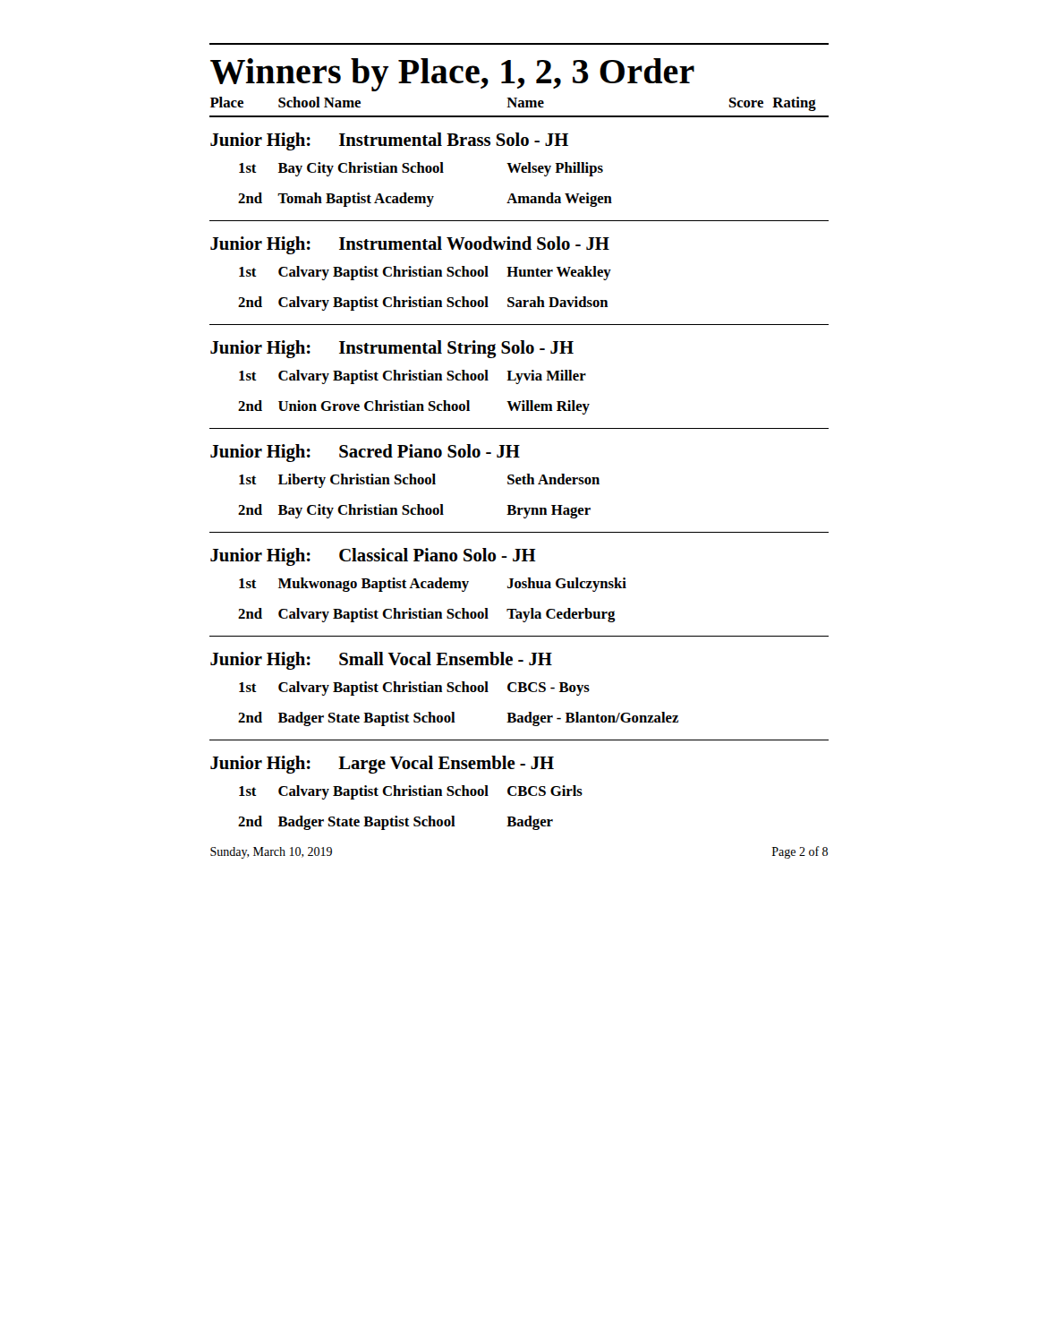Winners by Place, 1, 2, 3 Order
| Place | School Name | Name | Score | Rating |
| --- | --- | --- | --- | --- |
| Junior High: Instrumental Brass Solo - JH |
| 1st | Bay City Christian School | Welsey Phillips | | |
| 2nd | Tomah Baptist Academy | Amanda Weigen | | |
| Junior High: Instrumental Woodwind Solo - JH |
| 1st | Calvary Baptist Christian School | Hunter Weakley | | |
| 2nd | Calvary Baptist Christian School | Sarah Davidson | | |
| Junior High: Instrumental String Solo - JH |
| 1st | Calvary Baptist Christian School | Lyvia Miller | | |
| 2nd | Union Grove Christian School | Willem Riley | | |
| Junior High: Sacred Piano Solo - JH |
| 1st | Liberty Christian School | Seth Anderson | | |
| 2nd | Bay City Christian School | Brynn Hager | | |
| Junior High: Classical Piano Solo - JH |
| 1st | Mukwonago Baptist Academy | Joshua Gulczynski | | |
| 2nd | Calvary Baptist Christian School | Tayla Cederburg | | |
| Junior High: Small Vocal Ensemble - JH |
| 1st | Calvary Baptist Christian School | CBCS - Boys | | |
| 2nd | Badger State Baptist School | Badger - Blanton/Gonzalez | | |
| Junior High: Large Vocal Ensemble - JH |
| 1st | Calvary Baptist Christian School | CBCS Girls | | |
| 2nd | Badger State Baptist School | Badger | | |
Sunday, March 10, 2019 Page 2 of 8